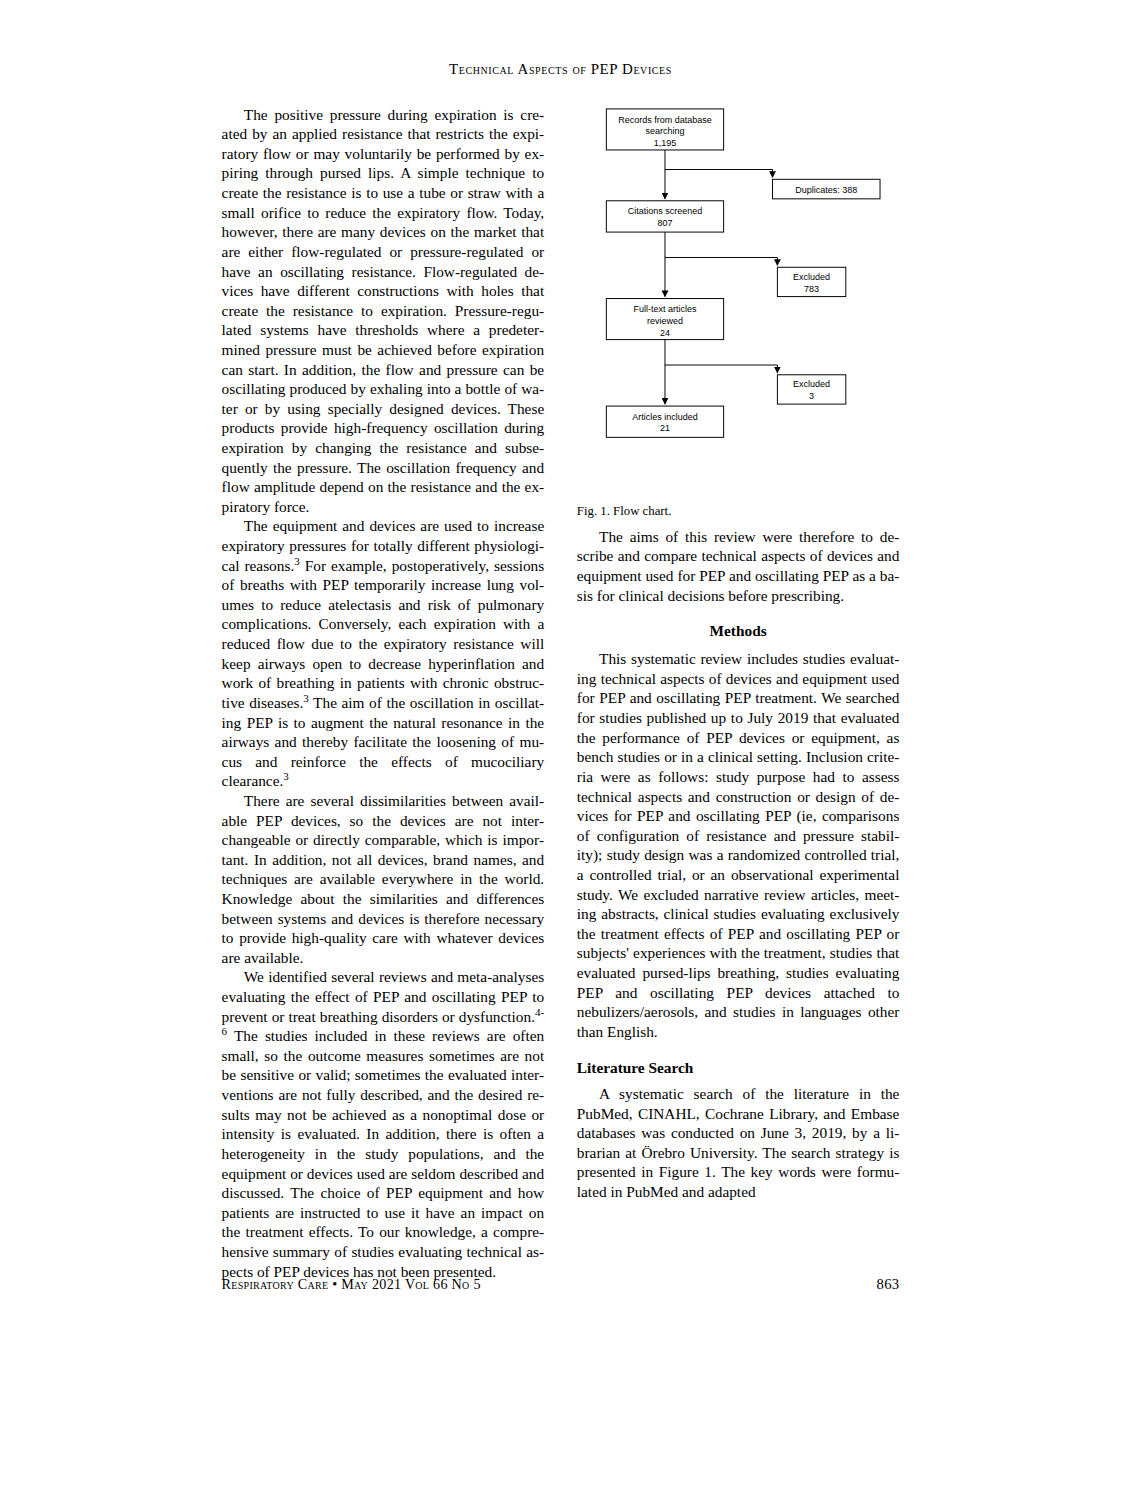Technical Aspects of PEP Devices
The positive pressure during expiration is created by an applied resistance that restricts the expiratory flow or may voluntarily be performed by expiring through pursed lips. A simple technique to create the resistance is to use a tube or straw with a small orifice to reduce the expiratory flow. Today, however, there are many devices on the market that are either flow-regulated or pressure-regulated or have an oscillating resistance. Flow-regulated devices have different constructions with holes that create the resistance to expiration. Pressure-regulated systems have thresholds where a predetermined pressure must be achieved before expiration can start. In addition, the flow and pressure can be oscillating produced by exhaling into a bottle of water or by using specially designed devices. These products provide high-frequency oscillation during expiration by changing the resistance and subsequently the pressure. The oscillation frequency and flow amplitude depend on the resistance and the expiratory force.
The equipment and devices are used to increase expiratory pressures for totally different physiological reasons.3 For example, postoperatively, sessions of breaths with PEP temporarily increase lung volumes to reduce atelectasis and risk of pulmonary complications. Conversely, each expiration with a reduced flow due to the expiratory resistance will keep airways open to decrease hyperinflation and work of breathing in patients with chronic obstructive diseases.3 The aim of the oscillation in oscillating PEP is to augment the natural resonance in the airways and thereby facilitate the loosening of mucus and reinforce the effects of mucociliary clearance.3
There are several dissimilarities between available PEP devices, so the devices are not interchangeable or directly comparable, which is important. In addition, not all devices, brand names, and techniques are available everywhere in the world. Knowledge about the similarities and differences between systems and devices is therefore necessary to provide high-quality care with whatever devices are available.
We identified several reviews and meta-analyses evaluating the effect of PEP and oscillating PEP to prevent or treat breathing disorders or dysfunction.4-6 The studies included in these reviews are often small, so the outcome measures sometimes are not be sensitive or valid; sometimes the evaluated interventions are not fully described, and the desired results may not be achieved as a nonoptimal dose or intensity is evaluated. In addition, there is often a heterogeneity in the study populations, and the equipment or devices used are seldom described and discussed. The choice of PEP equipment and how patients are instructed to use it have an impact on the treatment effects. To our knowledge, a comprehensive summary of studies evaluating technical aspects of PEP devices has not been presented.
Records from database searching 1,195 Duplicates: 388 Citations screened 807 Excluded 783 Full-text articles reviewed 24 Excluded 3 Articles included 21
Fig. 1. Flow chart.
The aims of this review were therefore to describe and compare technical aspects of devices and equipment used for PEP and oscillating PEP as a basis for clinical decisions before prescribing.
Methods
This systematic review includes studies evaluating technical aspects of devices and equipment used for PEP and oscillating PEP treatment. We searched for studies published up to July 2019 that evaluated the performance of PEP devices or equipment, as bench studies or in a clinical setting. Inclusion criteria were as follows: study purpose had to assess technical aspects and construction or design of devices for PEP and oscillating PEP (ie, comparisons of configuration of resistance and pressure stability); study design was a randomized controlled trial, a controlled trial, or an observational experimental study. We excluded narrative review articles, meeting abstracts, clinical studies evaluating exclusively the treatment effects of PEP and oscillating PEP or subjects' experiences with the treatment, studies that evaluated pursed-lips breathing, studies evaluating PEP and oscillating PEP devices attached to nebulizers/aerosols, and studies in languages other than English.
Literature Search
A systematic search of the literature in the PubMed, CINAHL, Cochrane Library, and Embase databases was conducted on June 3, 2019, by a librarian at Örebro University. The search strategy is presented in Figure 1. The key words were formulated in PubMed and adapted
Respiratory Care • May 2021 Vol 66 No 5
863